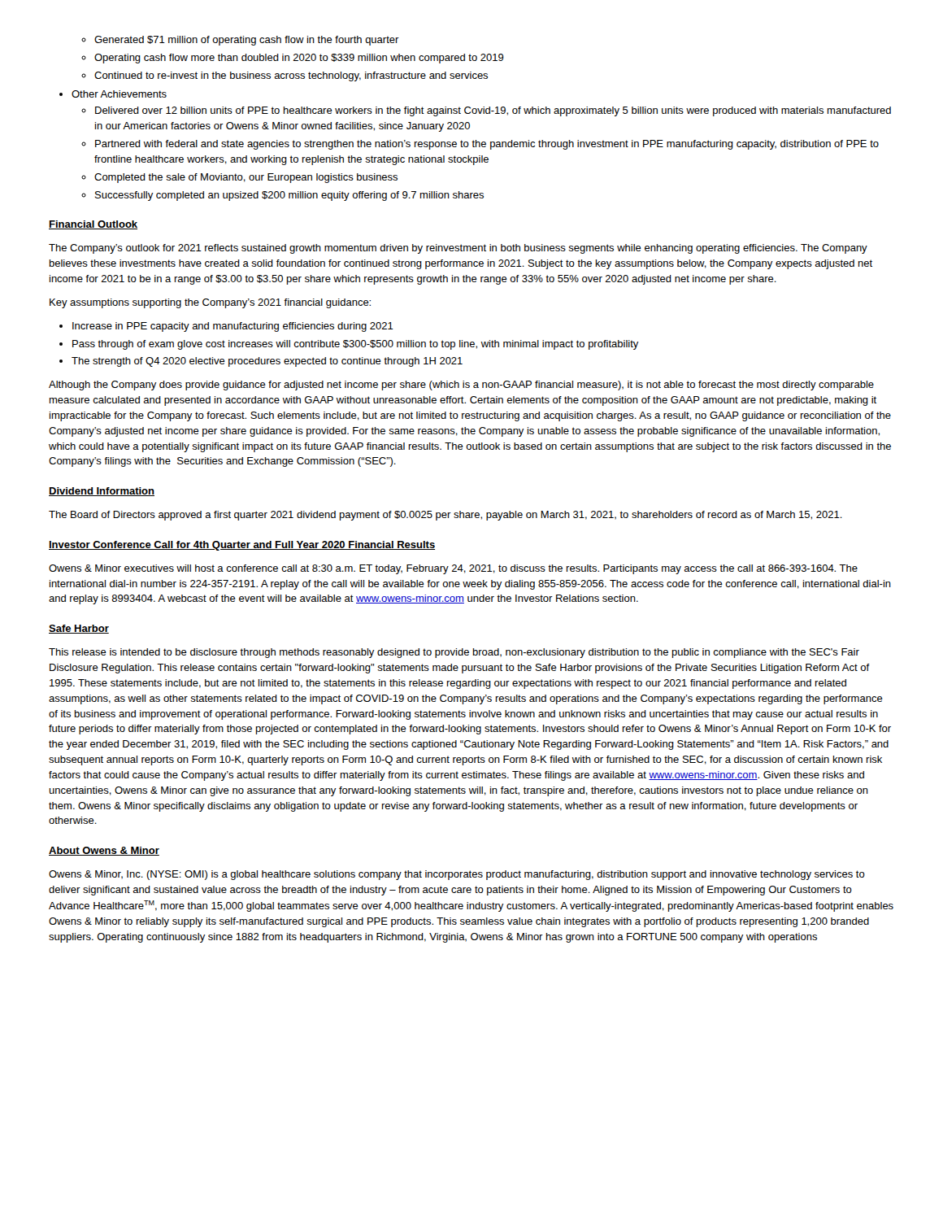Generated $71 million of operating cash flow in the fourth quarter
Operating cash flow more than doubled in 2020 to $339 million when compared to 2019
Continued to re-invest in the business across technology, infrastructure and services
Other Achievements
Delivered over 12 billion units of PPE to healthcare workers in the fight against Covid-19, of which approximately 5 billion units were produced with materials manufactured in our American factories or Owens & Minor owned facilities, since January 2020
Partnered with federal and state agencies to strengthen the nation’s response to the pandemic through investment in PPE manufacturing capacity, distribution of PPE to frontline healthcare workers, and working to replenish the strategic national stockpile
Completed the sale of Movianto, our European logistics business
Successfully completed an upsized $200 million equity offering of 9.7 million shares
Financial Outlook
The Company’s outlook for 2021 reflects sustained growth momentum driven by reinvestment in both business segments while enhancing operating efficiencies. The Company believes these investments have created a solid foundation for continued strong performance in 2021. Subject to the key assumptions below, the Company expects adjusted net income for 2021 to be in a range of $3.00 to $3.50 per share which represents growth in the range of 33% to 55% over 2020 adjusted net income per share.
Key assumptions supporting the Company’s 2021 financial guidance:
Increase in PPE capacity and manufacturing efficiencies during 2021
Pass through of exam glove cost increases will contribute $300-$500 million to top line, with minimal impact to profitability
The strength of Q4 2020 elective procedures expected to continue through 1H 2021
Although the Company does provide guidance for adjusted net income per share (which is a non-GAAP financial measure), it is not able to forecast the most directly comparable measure calculated and presented in accordance with GAAP without unreasonable effort. Certain elements of the composition of the GAAP amount are not predictable, making it impracticable for the Company to forecast. Such elements include, but are not limited to restructuring and acquisition charges. As a result, no GAAP guidance or reconciliation of the Company’s adjusted net income per share guidance is provided. For the same reasons, the Company is unable to assess the probable significance of the unavailable information, which could have a potentially significant impact on its future GAAP financial results. The outlook is based on certain assumptions that are subject to the risk factors discussed in the Company’s filings with the Securities and Exchange Commission (“SEC”).
Dividend Information
The Board of Directors approved a first quarter 2021 dividend payment of $0.0025 per share, payable on March 31, 2021, to shareholders of record as of March 15, 2021.
Investor Conference Call for 4th Quarter and Full Year 2020 Financial Results
Owens & Minor executives will host a conference call at 8:30 a.m. ET today, February 24, 2021, to discuss the results. Participants may access the call at 866-393-1604. The international dial-in number is 224-357-2191. A replay of the call will be available for one week by dialing 855-859-2056. The access code for the conference call, international dial-in and replay is 8993404. A webcast of the event will be available at www.owens-minor.com under the Investor Relations section.
Safe Harbor
This release is intended to be disclosure through methods reasonably designed to provide broad, non-exclusionary distribution to the public in compliance with the SEC's Fair Disclosure Regulation. This release contains certain "forward-looking" statements made pursuant to the Safe Harbor provisions of the Private Securities Litigation Reform Act of 1995. These statements include, but are not limited to, the statements in this release regarding our expectations with respect to our 2021 financial performance and related assumptions, as well as other statements related to the impact of COVID-19 on the Company’s results and operations and the Company’s expectations regarding the performance of its business and improvement of operational performance. Forward-looking statements involve known and unknown risks and uncertainties that may cause our actual results in future periods to differ materially from those projected or contemplated in the forward-looking statements. Investors should refer to Owens & Minor’s Annual Report on Form 10-K for the year ended December 31, 2019, filed with the SEC including the sections captioned “Cautionary Note Regarding Forward-Looking Statements” and “Item 1A. Risk Factors,” and subsequent annual reports on Form 10-K, quarterly reports on Form 10-Q and current reports on Form 8-K filed with or furnished to the SEC, for a discussion of certain known risk factors that could cause the Company’s actual results to differ materially from its current estimates. These filings are available at www.owens-minor.com. Given these risks and uncertainties, Owens & Minor can give no assurance that any forward-looking statements will, in fact, transpire and, therefore, cautions investors not to place undue reliance on them. Owens & Minor specifically disclaims any obligation to update or revise any forward-looking statements, whether as a result of new information, future developments or otherwise.
About Owens & Minor
Owens & Minor, Inc. (NYSE: OMI) is a global healthcare solutions company that incorporates product manufacturing, distribution support and innovative technology services to deliver significant and sustained value across the breadth of the industry – from acute care to patients in their home. Aligned to its Mission of Empowering Our Customers to Advance HealthcareTM, more than 15,000 global teammates serve over 4,000 healthcare industry customers. A vertically-integrated, predominantly Americas-based footprint enables Owens & Minor to reliably supply its self-manufactured surgical and PPE products. This seamless value chain integrates with a portfolio of products representing 1,200 branded suppliers. Operating continuously since 1882 from its headquarters in Richmond, Virginia, Owens & Minor has grown into a FORTUNE 500 company with operations